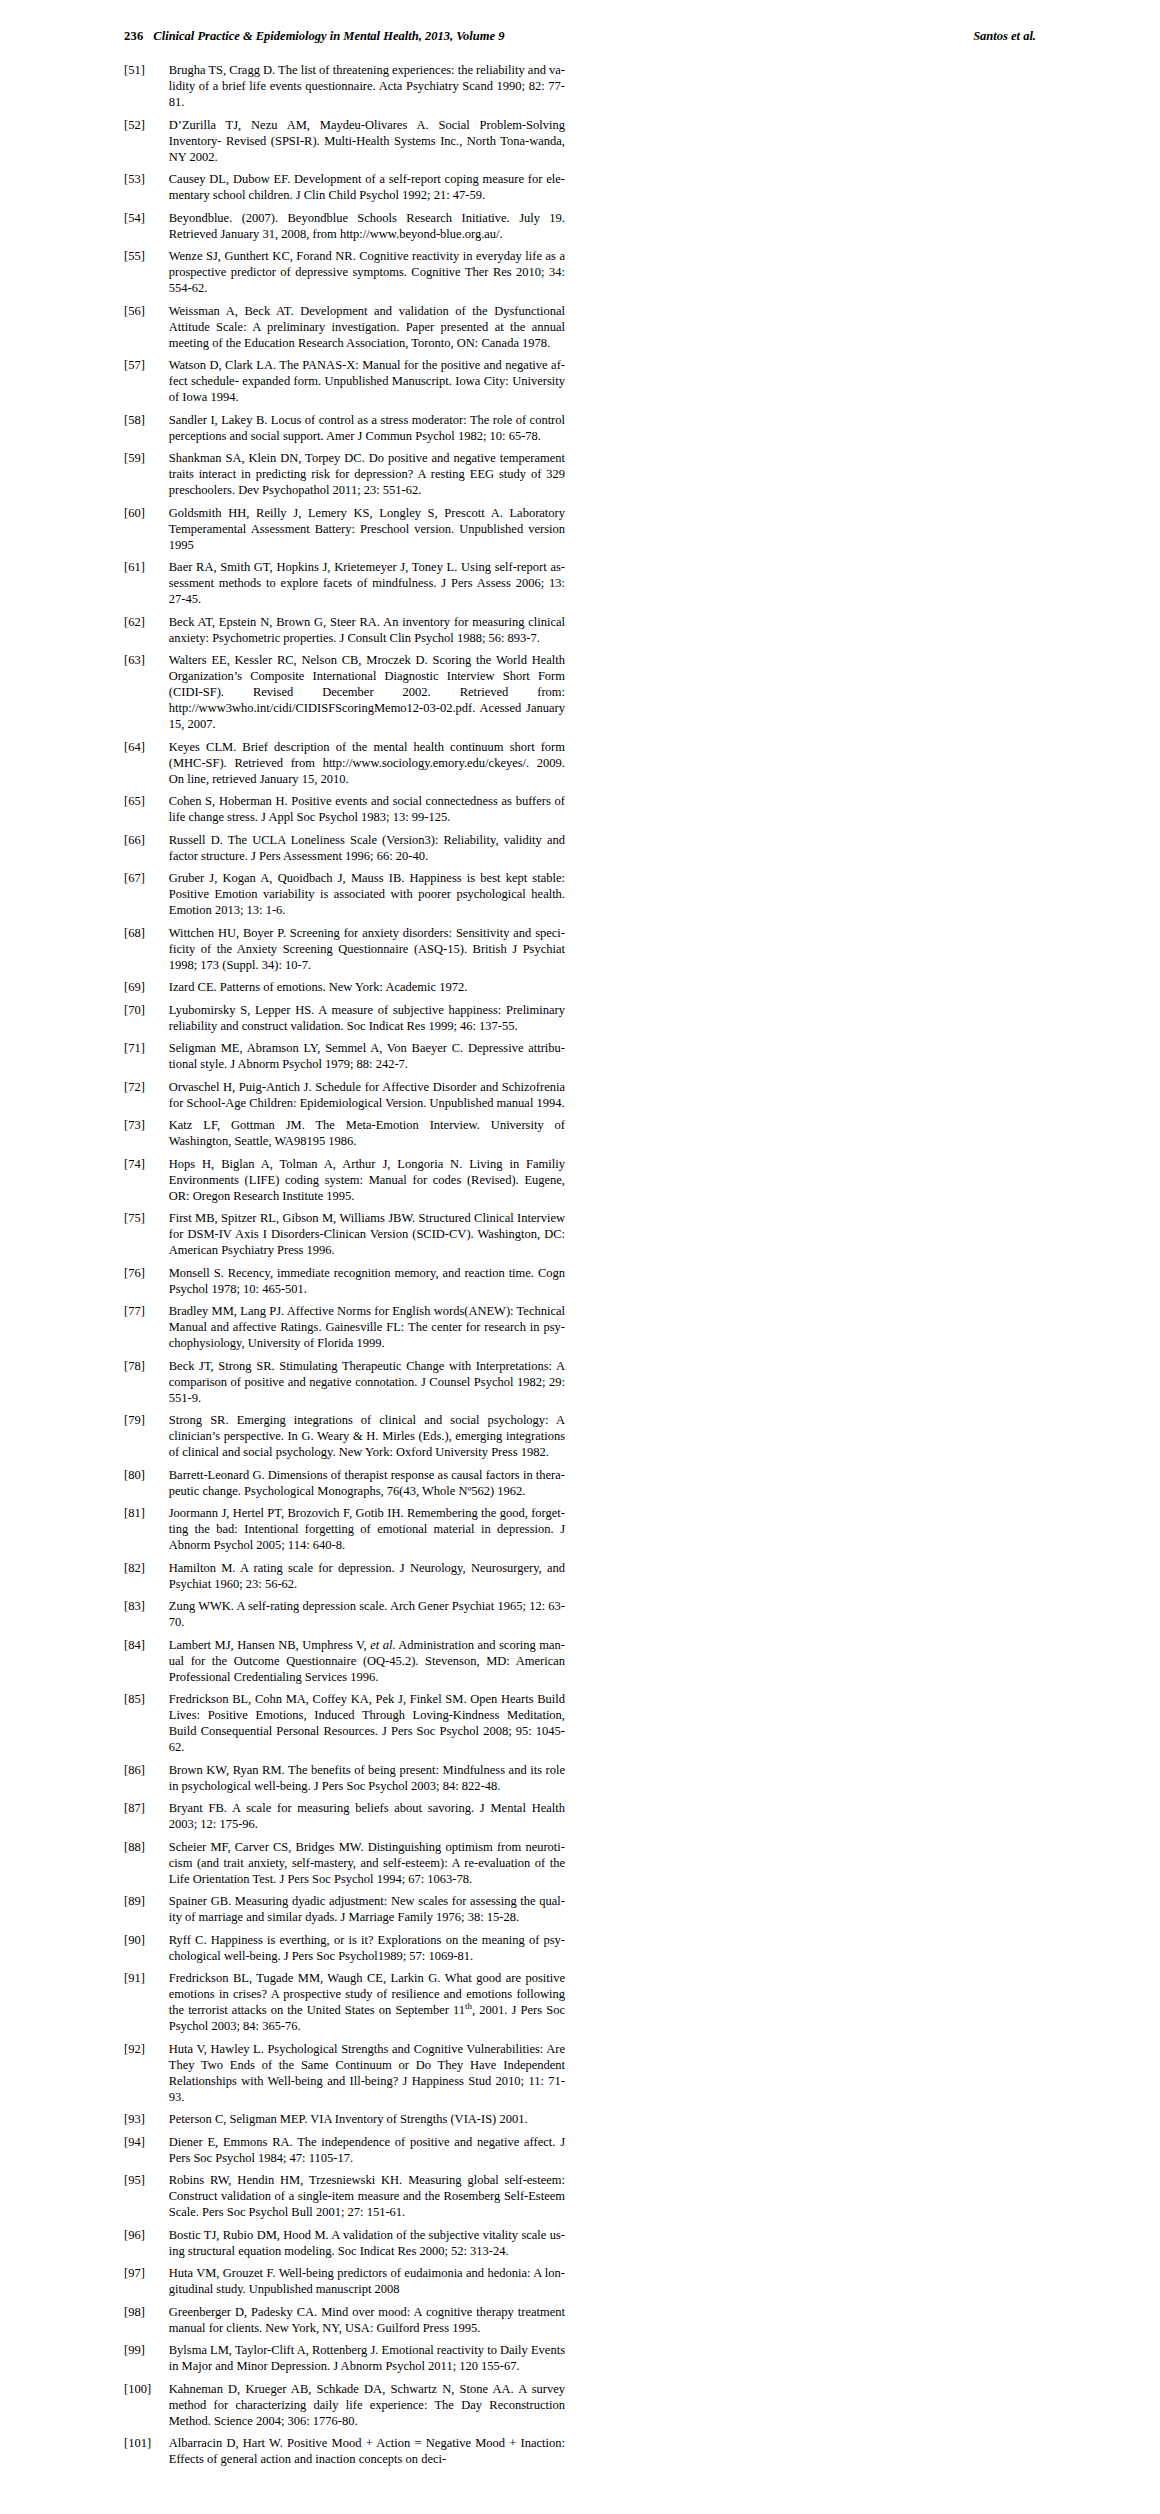236 Clinical Practice & Epidemiology in Mental Health, 2013, Volume 9 Santos et al.
[51] Brugha TS, Cragg D. The list of threatening experiences: the reliability and validity of a brief life events questionnaire. Acta Psychiatry Scand 1990; 82: 77-81.
[52] D’Zurilla TJ, Nezu AM, Maydeu-Olivares A. Social Problem-Solving Inventory- Revised (SPSI-R). Multi-Health Systems Inc., North Tona-wanda, NY 2002.
[53] Causey DL, Dubow EF. Development of a self-report coping measure for elementary school children. J Clin Child Psychol 1992; 21: 47-59.
[54] Beyondblue. (2007). Beyondblue Schools Research Initiative. July 19. Retrieved January 31, 2008, from http://www.beyond-blue.org.au/.
[55] Wenze SJ, Gunthert KC, Forand NR. Cognitive reactivity in everyday life as a prospective predictor of depressive symptoms. Cognitive Ther Res 2010; 34: 554-62.
[56] Weissman A, Beck AT. Development and validation of the Dysfunctional Attitude Scale: A preliminary investigation. Paper presented at the annual meeting of the Education Research Association, Toronto, ON: Canada 1978.
[57] Watson D, Clark LA. The PANAS-X: Manual for the positive and negative affect schedule- expanded form. Unpublished Manuscript. Iowa City: University of Iowa 1994.
[58] Sandler I, Lakey B. Locus of control as a stress moderator: The role of control perceptions and social support. Amer J Commun Psychol 1982; 10: 65-78.
[59] Shankman SA, Klein DN, Torpey DC. Do positive and negative temperament traits interact in predicting risk for depression? A resting EEG study of 329 preschoolers. Dev Psychopathol 2011; 23: 551-62.
[60] Goldsmith HH, Reilly J, Lemery KS, Longley S, Prescott A. Laboratory Temperamental Assessment Battery: Preschool version. Unpublished version 1995
[61] Baer RA, Smith GT, Hopkins J, Krietemeyer J, Toney L. Using self-report assessment methods to explore facets of mindfulness. J Pers Assess 2006; 13: 27-45.
[62] Beck AT, Epstein N, Brown G, Steer RA. An inventory for measuring clinical anxiety: Psychometric properties. J Consult Clin Psychol 1988; 56: 893-7.
[63] Walters EE, Kessler RC, Nelson CB, Mroczek D. Scoring the World Health Organization’s Composite International Diagnostic Interview Short Form (CIDI-SF). Revised December 2002. Retrieved from: http://www3who.int/cidi/CIDISFScoringMemo12-03-02.pdf. Acessed January 15, 2007.
[64] Keyes CLM. Brief description of the mental health continuum short form (MHC-SF). Retrieved from http://www.sociology.emory.edu/ckeyes/. 2009. On line, retrieved January 15, 2010.
[65] Cohen S, Hoberman H. Positive events and social connectedness as buffers of life change stress. J Appl Soc Psychol 1983; 13: 99-125.
[66] Russell D. The UCLA Loneliness Scale (Version3): Reliability, validity and factor structure. J Pers Assessment 1996; 66: 20-40.
[67] Gruber J, Kogan A, Quoidbach J, Mauss IB. Happiness is best kept stable: Positive Emotion variability is associated with poorer psychological health. Emotion 2013; 13: 1-6.
[68] Wittchen HU, Boyer P. Screening for anxiety disorders: Sensitivity and specificity of the Anxiety Screening Questionnaire (ASQ-15). British J Psychiat 1998; 173 (Suppl. 34): 10-7.
[69] Izard CE. Patterns of emotions. New York: Academic 1972.
[70] Lyubomirsky S, Lepper HS. A measure of subjective happiness: Preliminary reliability and construct validation. Soc Indicat Res 1999; 46: 137-55.
[71] Seligman ME, Abramson LY, Semmel A, Von Baeyer C. Depressive attributional style. J Abnorm Psychol 1979; 88: 242-7.
[72] Orvaschel H, Puig-Antich J. Schedule for Affective Disorder and Schizofrenia for School-Age Children: Epidemiological Version. Unpublished manual 1994.
[73] Katz LF, Gottman JM. The Meta-Emotion Interview. University of Washington, Seattle, WA98195 1986.
[74] Hops H, Biglan A, Tolman A, Arthur J, Longoria N. Living in Familiy Environments (LIFE) coding system: Manual for codes (Revised). Eugene, OR: Oregon Research Institute 1995.
[75] First MB, Spitzer RL, Gibson M, Williams JBW. Structured Clinical Interview for DSM-IV Axis I Disorders-Clinican Version (SCID-CV). Washington, DC: American Psychiatry Press 1996.
[76] Monsell S. Recency, immediate recognition memory, and reaction time. Cogn Psychol 1978; 10: 465-501.
[77] Bradley MM, Lang PJ. Affective Norms for English words(ANEW): Technical Manual and affective Ratings. Gainesville FL: The center for research in psychophysiology, University of Florida 1999.
[78] Beck JT, Strong SR. Stimulating Therapeutic Change with Interpretations: A comparison of positive and negative connotation. J Counsel Psychol 1982; 29: 551-9.
[79] Strong SR. Emerging integrations of clinical and social psychology: A clinician’s perspective. In G. Weary & H. Mirles (Eds.), emerging integrations of clinical and social psychology. New York: Oxford University Press 1982.
[80] Barrett-Leonard G. Dimensions of therapist response as causal factors in therapeutic change. Psychological Monographs, 76(43, Whole Nº562) 1962.
[81] Joormann J, Hertel PT, Brozovich F, Gotib IH. Remembering the good, forgetting the bad: Intentional forgetting of emotional material in depression. J Abnorm Psychol 2005; 114: 640-8.
[82] Hamilton M. A rating scale for depression. J Neurology, Neurosurgery, and Psychiat 1960; 23: 56-62.
[83] Zung WWK. A self-rating depression scale. Arch Gener Psychiat 1965; 12: 63-70.
[84] Lambert MJ, Hansen NB, Umphress V, et al. Administration and scoring manual for the Outcome Questionnaire (OQ-45.2). Stevenson, MD: American Professional Credentialing Services 1996.
[85] Fredrickson BL, Cohn MA, Coffey KA, Pek J, Finkel SM. Open Hearts Build Lives: Positive Emotions, Induced Through Loving-Kindness Meditation, Build Consequential Personal Resources. J Pers Soc Psychol 2008; 95: 1045-62.
[86] Brown KW, Ryan RM. The benefits of being present: Mindfulness and its role in psychological well-being. J Pers Soc Psychol 2003; 84: 822-48.
[87] Bryant FB. A scale for measuring beliefs about savoring. J Mental Health 2003; 12: 175-96.
[88] Scheier MF, Carver CS, Bridges MW. Distinguishing optimism from neuroticism (and trait anxiety, self-mastery, and self-esteem): A re-evaluation of the Life Orientation Test. J Pers Soc Psychol 1994; 67: 1063-78.
[89] Spainer GB. Measuring dyadic adjustment: New scales for assessing the quality of marriage and similar dyads. J Marriage Family 1976; 38: 15-28.
[90] Ryff C. Happiness is everthing, or is it? Explorations on the meaning of psychological well-being. J Pers Soc Psychol1989; 57: 1069-81.
[91] Fredrickson BL, Tugade MM, Waugh CE, Larkin G. What good are positive emotions in crises? A prospective study of resilience and emotions following the terrorist attacks on the United States on September 11th, 2001. J Pers Soc Psychol 2003; 84: 365-76.
[92] Huta V, Hawley L. Psychological Strengths and Cognitive Vulnerabilities: Are They Two Ends of the Same Continuum or Do They Have Independent Relationships with Well-being and Ill-being? J Happiness Stud 2010; 11: 71-93.
[93] Peterson C, Seligman MEP. VIA Inventory of Strengths (VIA-IS) 2001.
[94] Diener E, Emmons RA. The independence of positive and negative affect. J Pers Soc Psychol 1984; 47: 1105-17.
[95] Robins RW, Hendin HM, Trzesniewski KH. Measuring global self-esteem: Construct validation of a single-item measure and the Rosemberg Self-Esteem Scale. Pers Soc Psychol Bull 2001; 27: 151-61.
[96] Bostic TJ, Rubio DM, Hood M. A validation of the subjective vitality scale using structural equation modeling. Soc Indicat Res 2000; 52: 313-24.
[97] Huta VM, Grouzet F. Well-being predictors of eudaimonia and hedonia: A longitudinal study. Unpublished manuscript 2008
[98] Greenberger D, Padesky CA. Mind over mood: A cognitive therapy treatment manual for clients. New York, NY, USA: Guilford Press 1995.
[99] Bylsma LM, Taylor-Clift A, Rottenberg J. Emotional reactivity to Daily Events in Major and Minor Depression. J Abnorm Psychol 2011; 120 155-67.
[100] Kahneman D, Krueger AB, Schkade DA, Schwartz N, Stone AA. A survey method for characterizing daily life experience: The Day Reconstruction Method. Science 2004; 306: 1776-80.
[101] Albarracin D, Hart W. Positive Mood + Action = Negative Mood + Inaction: Effects of general action and inaction concepts on deci-